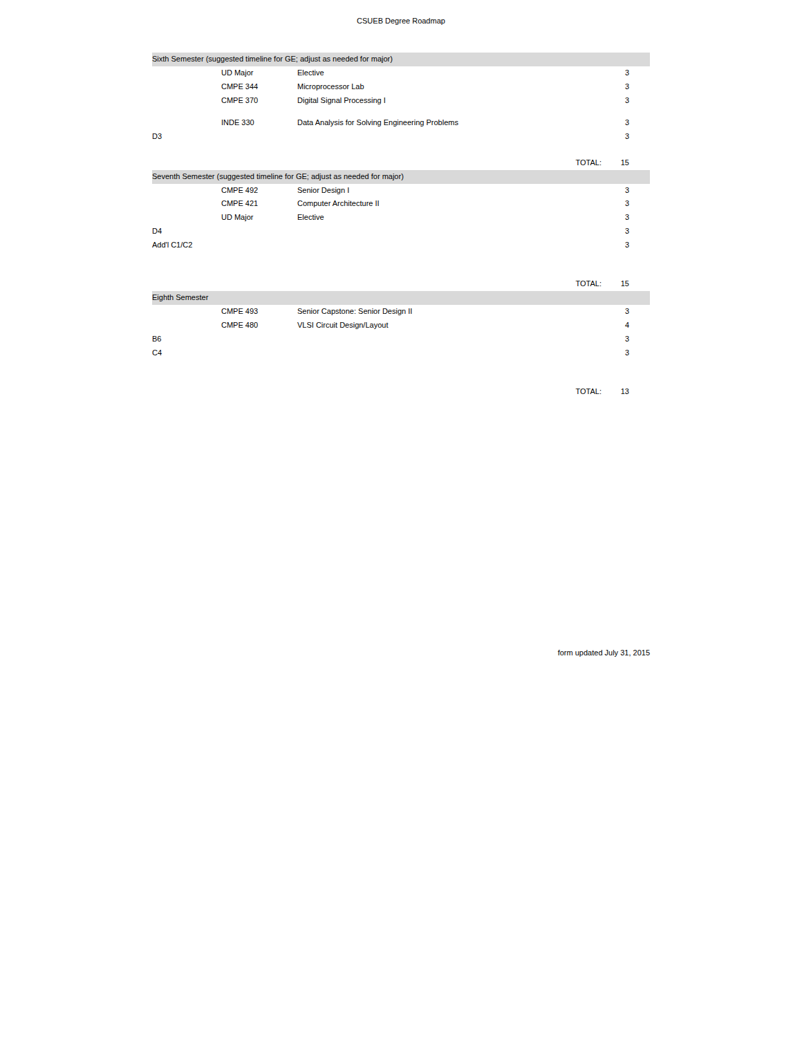CSUEB Degree Roadmap
| Sixth Semester (suggested timeline for GE; adjust as needed for major) |
| | UD Major | Elective | 3 | |
| | CMPE 344 | Microprocessor Lab | 3 | |
| | CMPE 370 | Digital Signal Processing I | 3 | |
| | INDE 330 | Data Analysis for Solving Engineering Problems | 3 | |
| D3 | | | 3 | |
| | | TOTAL: | 15 | |
| Seventh Semester (suggested timeline for GE; adjust as needed for major) |
| | CMPE 492 | Senior Design I | 3 | |
| | CMPE 421 | Computer Architecture II | 3 | |
| | UD Major | Elective | 3 | |
| D4 | | | 3 | |
| Add'l C1/C2 | | | 3 | |
| | | TOTAL: | 15 | |
| Eighth Semester |
| | CMPE 493 | Senior Capstone: Senior Design II | 3 | |
| | CMPE 480 | VLSI Circuit Design/Layout | 4 | |
| B6 | | | 3 | |
| C4 | | | 3 | |
| | | TOTAL: | 13 | |
form updated July 31, 2015